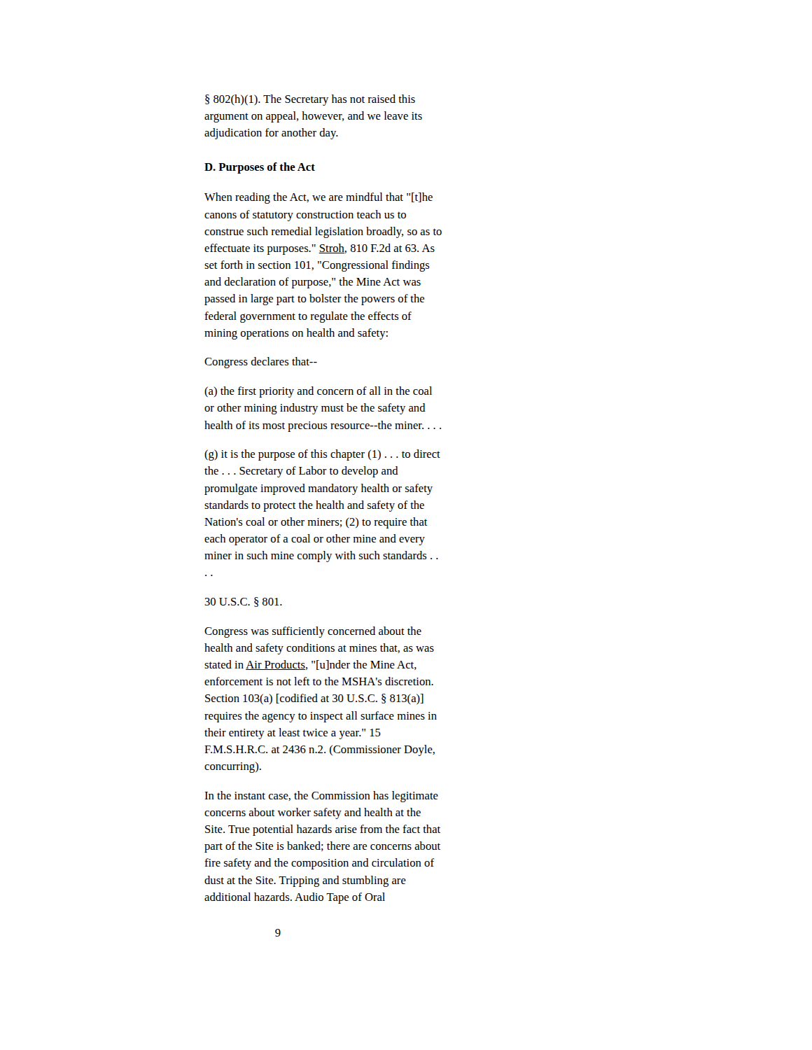§ 802(h)(1). The Secretary has not raised this argument on appeal, however, and we leave its adjudication for another day.
D. Purposes of the Act
When reading the Act, we are mindful that "[t]he canons of statutory construction teach us to construe such remedial legislation broadly, so as to effectuate its purposes." Stroh, 810 F.2d at 63. As set forth in section 101, "Congressional findings and declaration of purpose," the Mine Act was passed in large part to bolster the powers of the federal government to regulate the effects of mining operations on health and safety:
Congress declares that--
(a) the first priority and concern of all in the coal or other mining industry must be the safety and health of its most precious resource--the miner. . . .
(g) it is the purpose of this chapter (1) . . . to direct the . . . Secretary of Labor to develop and promulgate improved mandatory health or safety standards to protect the health and safety of the Nation's coal or other miners; (2) to require that each operator of a coal or other mine and every miner in such mine comply with such standards . . . .
30 U.S.C. § 801.
Congress was sufficiently concerned about the health and safety conditions at mines that, as was stated in Air Products, "[u]nder the Mine Act, enforcement is not left to the MSHA's discretion. Section 103(a) [codified at 30 U.S.C. § 813(a)] requires the agency to inspect all surface mines in their entirety at least twice a year." 15 F.M.S.H.R.C. at 2436 n.2. (Commissioner Doyle, concurring).
In the instant case, the Commission has legitimate concerns about worker safety and health at the Site. True potential hazards arise from the fact that part of the Site is banked; there are concerns about fire safety and the composition and circulation of dust at the Site. Tripping and stumbling are additional hazards. Audio Tape of Oral
9